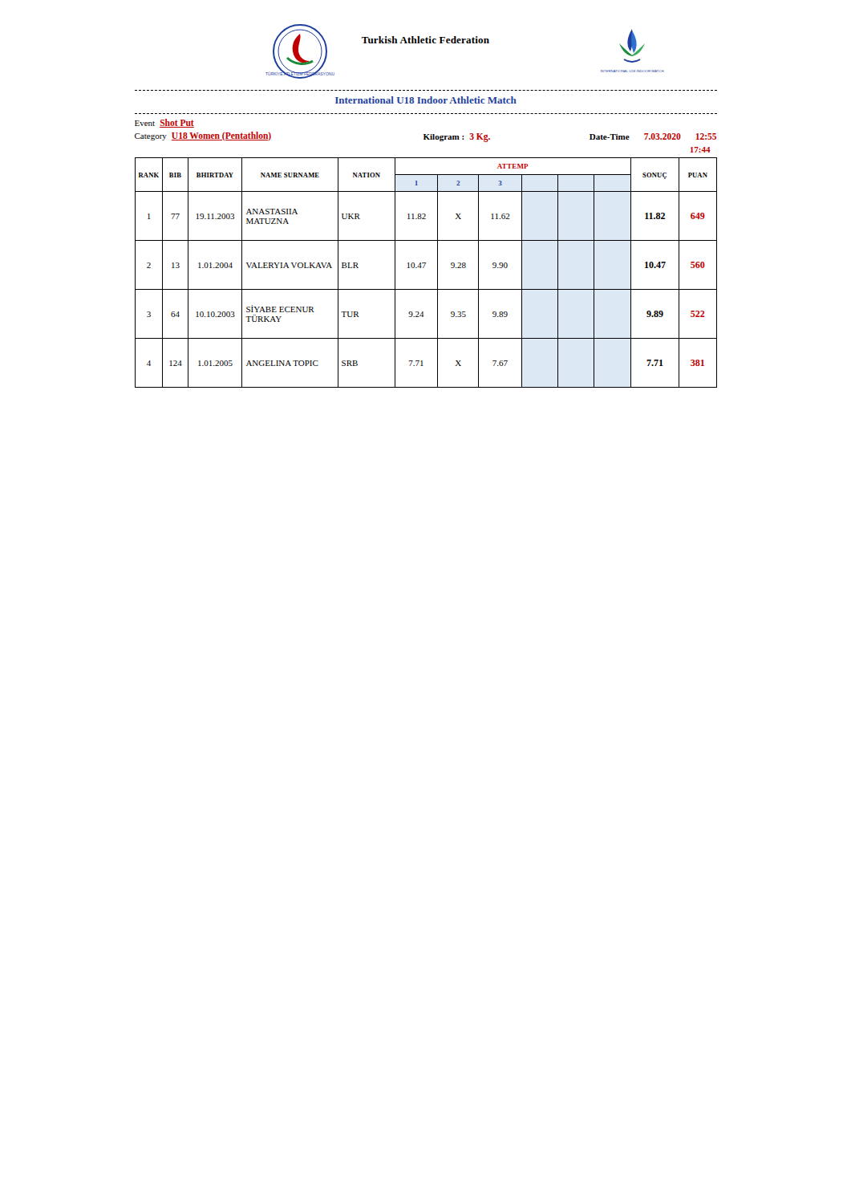TÜRKİYE ATLETİZM FEDERASYONU
Turkish Athletic Federation
INTERNATIONAL U18 INDOOR MATCH
International U18 Indoor Athletic Match
Event Shot Put
Category U18 Women (Pentathlon)
Kilogram : 3 Kg.
Date-Time 7.03.2020 12:55
17:44
| RANK | BIB | BHIRTDAY | NAME SURNAME | NATION | ATTEMP | SONUÇ | PUAN |
| --- | --- | --- | --- | --- | --- | --- | --- |
| 1 | 2 | 3 | | | |
| 1 | 77 | 19.11.2003 | ANASTASIIA MATUZNA | UKR | 11.82 | X | 11.62 | | | | 11.82 | 649 |
| 2 | 13 | 1.01.2004 | VALERYIA VOLKAVA | BLR | 10.47 | 9.28 | 9.90 | | | | 10.47 | 560 |
| 3 | 64 | 10.10.2003 | SİYABE ECENUR TÜRKAY | TUR | 9.24 | 9.35 | 9.89 | | | | 9.89 | 522 |
| 4 | 124 | 1.01.2005 | ANGELINA TOPIC | SRB | 7.71 | X | 7.67 | | | | 7.71 | 381 |